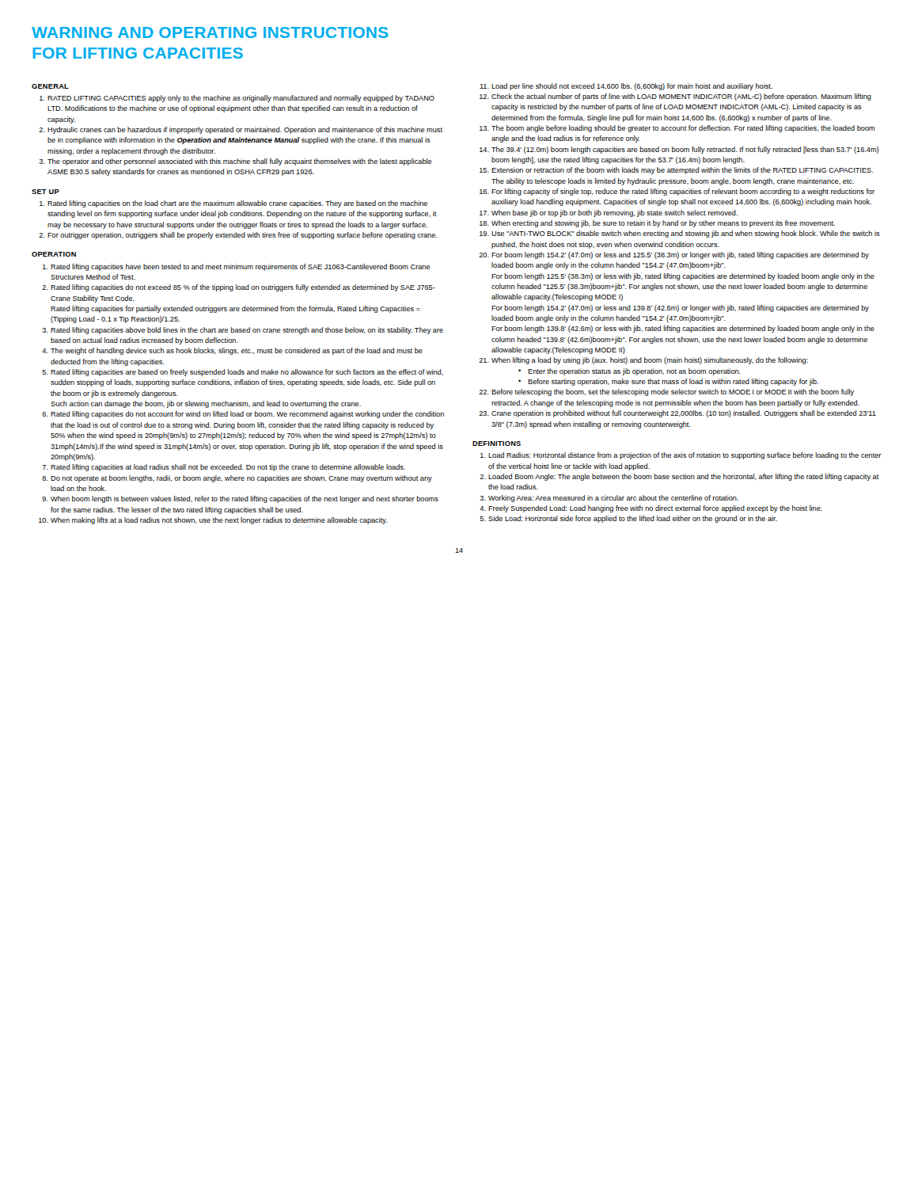WARNING AND OPERATING INSTRUCTIONS
FOR LIFTING CAPACITIES
GENERAL
1. RATED LIFTING CAPACITIES apply only to the machine as originally manufactured and normally equipped by TADANO LTD. Modifications to the machine or use of optional equipment other than that specified can result in a reduction of capacity.
2. Hydraulic cranes can be hazardous if improperly operated or maintained. Operation and maintenance of this machine must be in compliance with information in the Operation and Maintenance Manual supplied with the crane. If this manual is missing, order a replacement through the distributor.
3. The operator and other personnel associated with this machine shall fully acquaint themselves with the latest applicable ASME B30.5 safety standards for cranes as mentioned in OSHA CFR29 part 1926.
SET UP
1. Rated lifting capacities on the load chart are the maximum allowable crane capacities. They are based on the machine standing level on firm supporting surface under ideal job conditions. Depending on the nature of the supporting surface, it may be necessary to have structural supports under the outrigger floats or tires to spread the loads to a larger surface.
2. For outrigger operation, outriggers shall be properly extended with tires free of supporting surface before operating crane.
OPERATION
1. Rated lifting capacities have been tested to and meet minimum requirements of SAE J1063-Cantilevered Boom Crane Structures Method of Test.
2. Rated lifting capacities do not exceed 85 % of the tipping load on outriggers fully extended as determined by SAE J765-Crane Stability Test Code.
Rated lifting capacities for partially extended outriggers are determined from the formula, Rated Lifting Capacities =(Tipping Load - 0.1 x Tip Reaction)/1.25.
3. Rated lifting capacities above bold lines in the chart are based on crane strength and those below, on its stability. They are based on actual load radius increased by boom deflection.
4. The weight of handling device such as hook blocks, slings, etc., must be considered as part of the load and must be deducted from the lifting capacities.
5. Rated lifting capacities are based on freely suspended loads and make no allowance for such factors as the effect of wind, sudden stopping of loads, supporting surface conditions, inflation of tires, operating speeds, side loads, etc. Side pull on the boom or jib is extremely dangerous.
Such action can damage the boom, jib or slewing mechanism, and lead to overturning the crane.
6. Rated lifting capacities do not account for wind on lifted load or boom. We recommend against working under the condition that the load is out of control due to a strong wind. During boom lift, consider that the rated lifting capacity is reduced by 50% when the wind speed is 20mph(9m/s) to 27mph(12m/s); reduced by 70% when the wind speed is 27mph(12m/s) to 31mph(14m/s).If the wind speed is 31mph(14m/s) or over, stop operation. During jib lift, stop operation if the wind speed is 20mph(9m/s).
7. Rated lifting capacities at load radius shall not be exceeded. Do not tip the crane to determine allowable loads.
8. Do not operate at boom lengths, radii, or boom angle, where no capacities are shown. Crane may overturn without any load on the hook.
9. When boom length is between values listed, refer to the rated lifting capacities of the next longer and next shorter booms for the same radius. The lesser of the two rated lifting capacities shall be used.
10. When making lifts at a load radius not shown, use the next longer radius to determine allowable capacity.
11. Load per line should not exceed 14,600 lbs. (6,600kg) for main hoist and auxiliary hoist.
12. Check the actual number of parts of line with LOAD MOMENT INDICATOR (AML-C) before operation. Maximum lifting capacity is restricted by the number of parts of line of LOAD MOMENT INDICATOR (AML-C). Limited capacity is as determined from the formula, Single line pull for main hoist 14,600 lbs. (6,600kg) x number of parts of line.
13. The boom angle before loading should be greater to account for deflection. For rated lifting capacities, the loaded boom angle and the load radius is for reference only.
14. The 39.4' (12.0m) boom length capacities are based on boom fully retracted. If not fully retracted [less than 53.7' (16.4m) boom length], use the rated lifting capacities for the 53.7' (16.4m) boom length.
15. Extension or retraction of the boom with loads may be attempted within the limits of the RATED LIFTING CAPACITIES. The ability to telescope loads is limited by hydraulic pressure, boom angle, boom length, crane maintenance, etc.
16. For lifting capacity of single top, reduce the rated lifting capacities of relevant boom according to a weight reductions for auxiliary load handling equipment. Capacities of single top shall not exceed 14,600 lbs. (6,600kg) including main hook.
17. When base jib or top jib or both jib removing, jib state switch select removed.
18. When erecting and stowing jib, be sure to retain it by hand or by other means to prevent its free movement.
19. Use "ANTI-TWO BLOCK" disable switch when erecting and stowing jib and when stowing hook block. While the switch is pushed, the hoist does not stop, even when overwind condition occurs.
20. For boom length 154.2' (47.0m) or less and 125.5' (38.3m) or longer with jib, rated lifting capacities are determined by loaded boom angle only in the column handed "154.2' (47.0m)boom+jib".
For boom length 125.5' (38.3m) or less with jib, rated lifting capacities are determined by loaded boom angle only in the column headed "125.5' (38.3m)boom+jib". For angles not shown, use the next lower loaded boom angle to determine allowable capacity.(Telescoping MODE I)
For boom length 154.2' (47.0m) or less and 139.8' (42.6m) or longer with jib, rated lifting capacities are determined by loaded boom angle only in the column handed "154.2' (47.0m)boom+jib".
For boom length 139.8' (42.6m) or less with jib, rated lifting capacities are determined by loaded boom angle only in the column headed "139.8' (42.6m)boom+jib". For angles not shown, use the next lower loaded boom angle to determine allowable capacity.(Telescoping MODE II)
21. When lifting a load by using jib (aux. hoist) and boom (main hoist) simultaneously, do the following:
Enter the operation status as jib operation, not as boom operation.
Before starting operation, make sure that mass of load is within rated lifting capacity for jib.
22. Before telescoping the boom, set the telescoping mode selector switch to MODE I or MODE II with the boom fully retracted. A change of the telescoping mode is not permissible when the boom has been partially or fully extended.
23. Crane operation is prohibited without full counterweight 22,000lbs. (10 ton) installed. Outriggers shall be extended 23'11 3/8" (7.3m) spread when installing or removing counterweight.
DEFINITIONS
1. Load Radius: Horizontal distance from a projection of the axis of rotation to supporting surface before loading to the center of the vertical hoist line or tackle with load applied.
2. Loaded Boom Angle: The angle between the boom base section and the horizontal, after lifting the rated lifting capacity at the load radius.
3. Working Area: Area measured in a circular arc about the centerline of rotation.
4. Freely Suspended Load: Load hanging free with no direct external force applied except by the hoist line.
5. Side Load: Horizontal side force applied to the lifted load either on the ground or in the air.
14